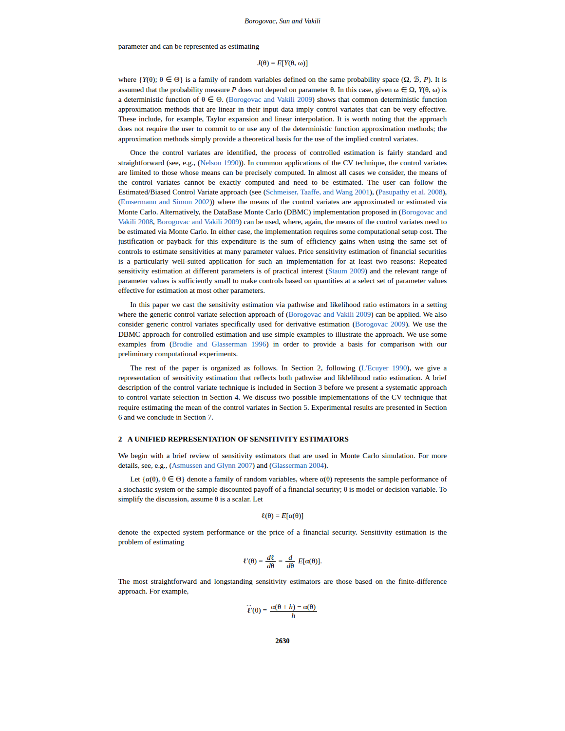Borogovac, Sun and Vakili
parameter and can be represented as estimating
J(θ) = E[Y(θ, ω)]
where {Y(θ); θ ∈ Θ} is a family of random variables defined on the same probability space (Ω, ℬ, P). It is assumed that the probability measure P does not depend on parameter θ. In this case, given ω ∈ Ω, Y(θ, ω) is a deterministic function of θ ∈ Θ. (Borogovac and Vakili 2009) shows that common deterministic function approximation methods that are linear in their input data imply control variates that can be very effective. These include, for example, Taylor expansion and linear interpolation. It is worth noting that the approach does not require the user to commit to or use any of the deterministic function approximation methods; the approximation methods simply provide a theoretical basis for the use of the implied control variates.
Once the control variates are identified, the process of controlled estimation is fairly standard and straightforward (see, e.g., (Nelson 1990)). In common applications of the CV technique, the control variates are limited to those whose means can be precisely computed. In almost all cases we consider, the means of the control variates cannot be exactly computed and need to be estimated. The user can follow the Estimated/Biased Control Variate approach (see (Schmeiser, Taaffe, and Wang 2001), (Pasupathy et al. 2008), (Emsermann and Simon 2002)) where the means of the control variates are approximated or estimated via Monte Carlo. Alternatively, the DataBase Monte Carlo (DBMC) implementation proposed in (Borogovac and Vakili 2008, Borogovac and Vakili 2009) can be used, where, again, the means of the control variates need to be estimated via Monte Carlo. In either case, the implementation requires some computational setup cost. The justification or payback for this expenditure is the sum of efficiency gains when using the same set of controls to estimate sensitivities at many parameter values. Price sensitivity estimation of financial securities is a particularly well-suited application for such an implementation for at least two reasons: Repeated sensitivity estimation at different parameters is of practical interest (Staum 2009) and the relevant range of parameter values is sufficiently small to make controls based on quantities at a select set of parameter values effective for estimation at most other parameters.
In this paper we cast the sensitivity estimation via pathwise and likelihood ratio estimators in a setting where the generic control variate selection approach of (Borogovac and Vakili 2009) can be applied. We also consider generic control variates specifically used for derivative estimation (Borogovac 2009). We use the DBMC approach for controlled estimation and use simple examples to illustrate the approach. We use some examples from (Brodie and Glasserman 1996) in order to provide a basis for comparison with our preliminary computational experiments.
The rest of the paper is organized as follows. In Section 2, following (L'Ecuyer 1990), we give a representation of sensitivity estimation that reflects both pathwise and liklelihood ratio estimation. A brief description of the control variate technique is included in Section 3 before we present a systematic approach to control variate selection in Section 4. We discuss two possible implementations of the CV technique that require estimating the mean of the control variates in Section 5. Experimental results are presented in Section 6 and we conclude in Section 7.
2 A UNIFIED REPRESENTATION OF SENSITIVITY ESTIMATORS
We begin with a brief review of sensitivity estimators that are used in Monte Carlo simulation. For more details, see, e.g., (Asmussen and Glynn 2007) and (Glasserman 2004).
Let {α(θ), θ ∈ Θ} denote a family of random variables, where α(θ) represents the sample performance of a stochastic system or the sample discounted payoff of a financial security; θ is model or decision variable. To simplify the discussion, assume θ is a scalar. Let
ℓ(θ) = E[α(θ)]
denote the expected system performance or the price of a financial security. Sensitivity estimation is the problem of estimating
ℓ′(θ) = dℓ dθ = ddθ E[α(θ)].
The most straightforward and longstanding sensitivity estimators are those based on the finite-difference approach. For example,
ℓ′(θ) = α(θ + h) − α(θ) h
2630